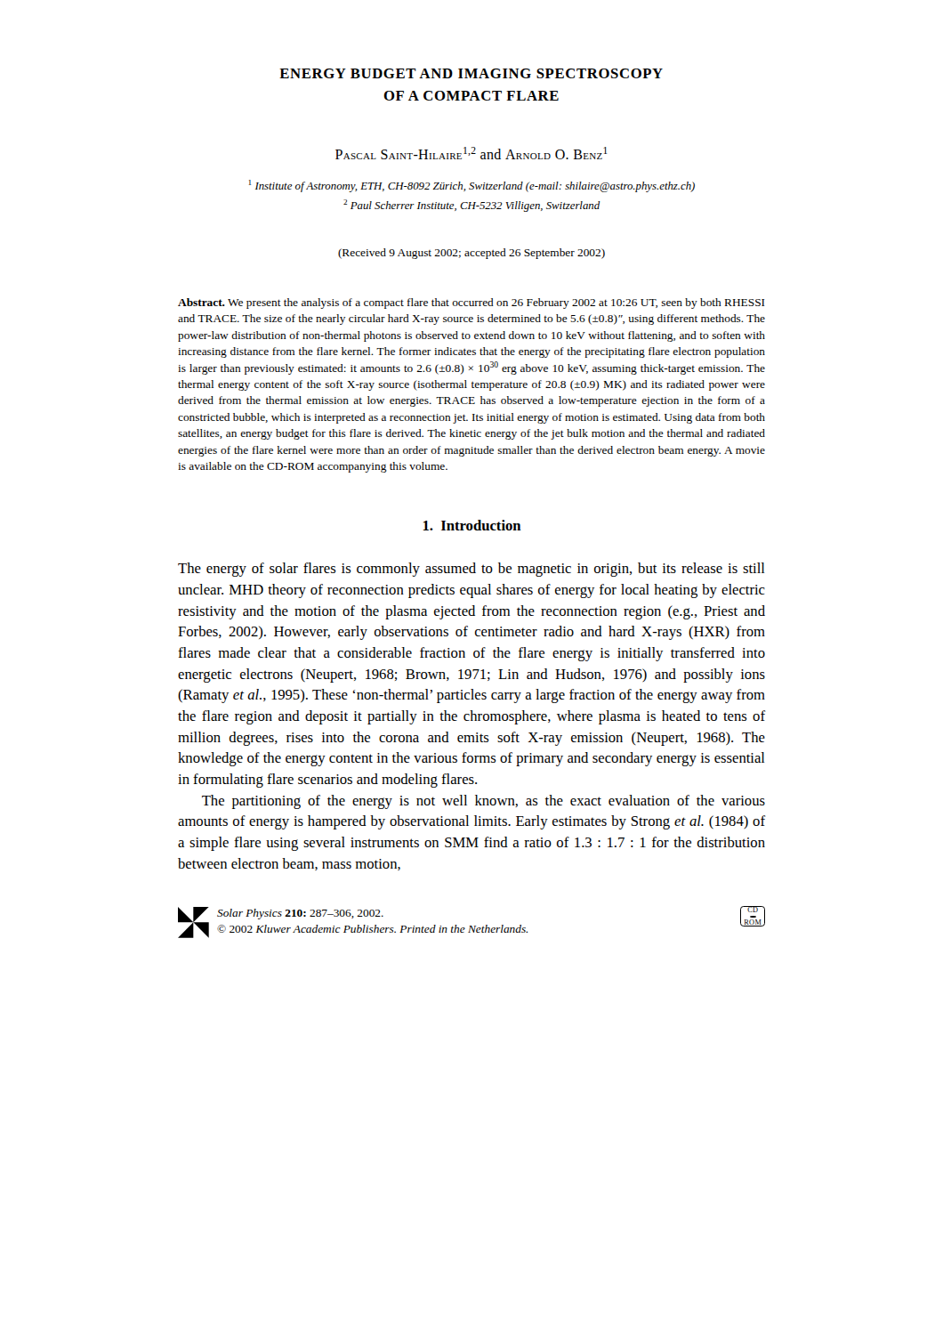Energy Budget and Imaging Spectroscopy
of a Compact Flare
Pascal Saint-Hilaire1,2 and Arnold O. Benz1
1 Institute of Astronomy, ETH, CH-8092 Zürich, Switzerland (e-mail: shilaire@astro.phys.ethz.ch)
2 Paul Scherrer Institute, CH-5232 Villigen, Switzerland
(Received 9 August 2002; accepted 26 September 2002)
Abstract. We present the analysis of a compact flare that occurred on 26 February 2002 at 10:26 UT, seen by both RHESSI and TRACE. The size of the nearly circular hard X-ray source is determined to be 5.6 (±0.8)″, using different methods. The power-law distribution of non-thermal photons is observed to extend down to 10 keV without flattening, and to soften with increasing distance from the flare kernel. The former indicates that the energy of the precipitating flare electron population is larger than previously estimated: it amounts to 2.6 (±0.8) × 1030 erg above 10 keV, assuming thick-target emission. The thermal energy content of the soft X-ray source (isothermal temperature of 20.8 (±0.9) MK) and its radiated power were derived from the thermal emission at low energies. TRACE has observed a low-temperature ejection in the form of a constricted bubble, which is interpreted as a reconnection jet. Its initial energy of motion is estimated. Using data from both satellites, an energy budget for this flare is derived. The kinetic energy of the jet bulk motion and the thermal and radiated energies of the flare kernel were more than an order of magnitude smaller than the derived electron beam energy. A movie is available on the CD-ROM accompanying this volume.
1. Introduction
The energy of solar flares is commonly assumed to be magnetic in origin, but its release is still unclear. MHD theory of reconnection predicts equal shares of energy for local heating by electric resistivity and the motion of the plasma ejected from the reconnection region (e.g., Priest and Forbes, 2002). However, early observations of centimeter radio and hard X-rays (HXR) from flares made clear that a considerable fraction of the flare energy is initially transferred into energetic electrons (Neupert, 1968; Brown, 1971; Lin and Hudson, 1976) and possibly ions (Ramaty et al., 1995). These ‘non-thermal’ particles carry a large fraction of the energy away from the flare region and deposit it partially in the chromosphere, where plasma is heated to tens of million degrees, rises into the corona and emits soft X-ray emission (Neupert, 1968). The knowledge of the energy content in the various forms of primary and secondary energy is essential in formulating flare scenarios and modeling flares.
The partitioning of the energy is not well known, as the exact evaluation of the various amounts of energy is hampered by observational limits. Early estimates by Strong et al. (1984) of a simple flare using several instruments on SMM find a ratio of 1.3 : 1.7 : 1 for the distribution between electron beam, mass motion,
Solar Physics 210: 287–306, 2002.
© 2002 Kluwer Academic Publishers. Printed in the Netherlands.
CD ROM